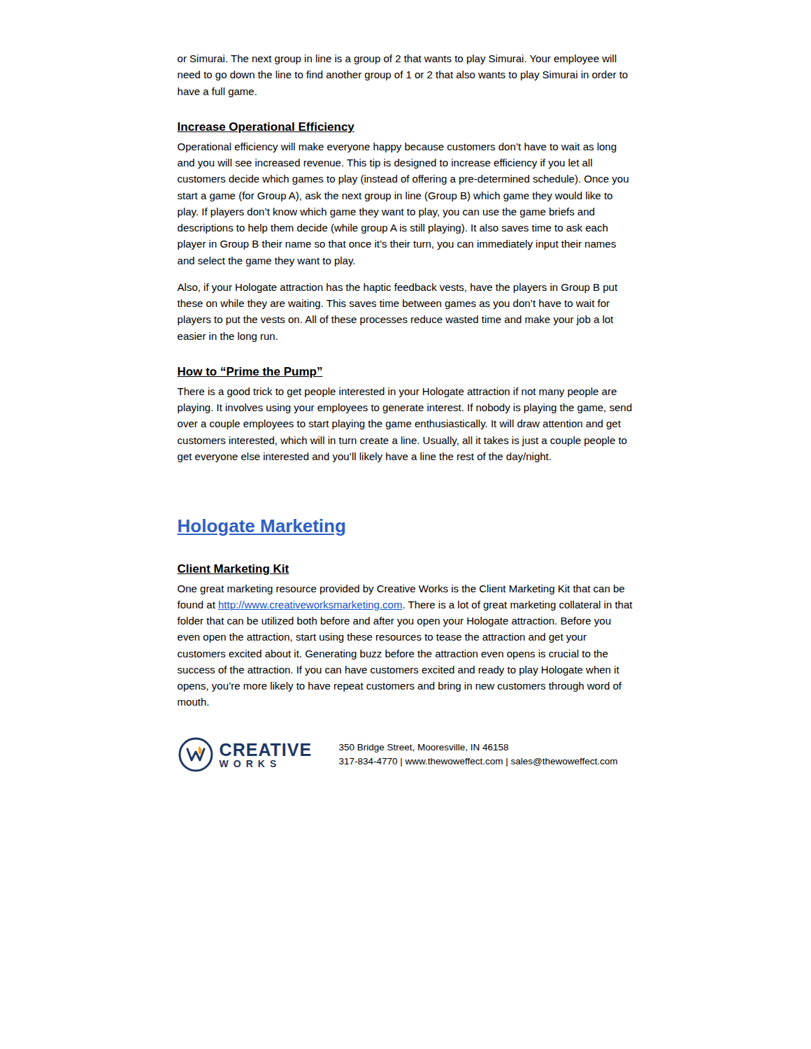or Simurai. The next group in line is a group of 2 that wants to play Simurai. Your employee will need to go down the line to find another group of 1 or 2 that also wants to play Simurai in order to have a full game.
Increase Operational Efficiency
Operational efficiency will make everyone happy because customers don’t have to wait as long and you will see increased revenue. This tip is designed to increase efficiency if you let all customers decide which games to play (instead of offering a pre-determined schedule). Once you start a game (for Group A), ask the next group in line (Group B) which game they would like to play. If players don’t know which game they want to play, you can use the game briefs and descriptions to help them decide (while group A is still playing). It also saves time to ask each player in Group B their name so that once it’s their turn, you can immediately input their names and select the game they want to play.
Also, if your Hologate attraction has the haptic feedback vests, have the players in Group B put these on while they are waiting. This saves time between games as you don’t have to wait for players to put the vests on. All of these processes reduce wasted time and make your job a lot easier in the long run.
How to “Prime the Pump”
There is a good trick to get people interested in your Hologate attraction if not many people are playing. It involves using your employees to generate interest. If nobody is playing the game, send over a couple employees to start playing the game enthusiastically. It will draw attention and get customers interested, which will in turn create a line. Usually, all it takes is just a couple people to get everyone else interested and you’ll likely have a line the rest of the day/night.
Hologate Marketing
Client Marketing Kit
One great marketing resource provided by Creative Works is the Client Marketing Kit that can be found at http://www.creativeworksmarketing.com. There is a lot of great marketing collateral in that folder that can be utilized both before and after you open your Hologate attraction. Before you even open the attraction, start using these resources to tease the attraction and get your customers excited about it. Generating buzz before the attraction even opens is crucial to the success of the attraction. If you can have customers excited and ready to play Hologate when it opens, you’re more likely to have repeat customers and bring in new customers through word of mouth.
CREATIVE
WORKS
350 Bridge Street, Mooresville, IN 46158
317-834-4770 | www.thewoweffect.com | sales@thewoweffect.com